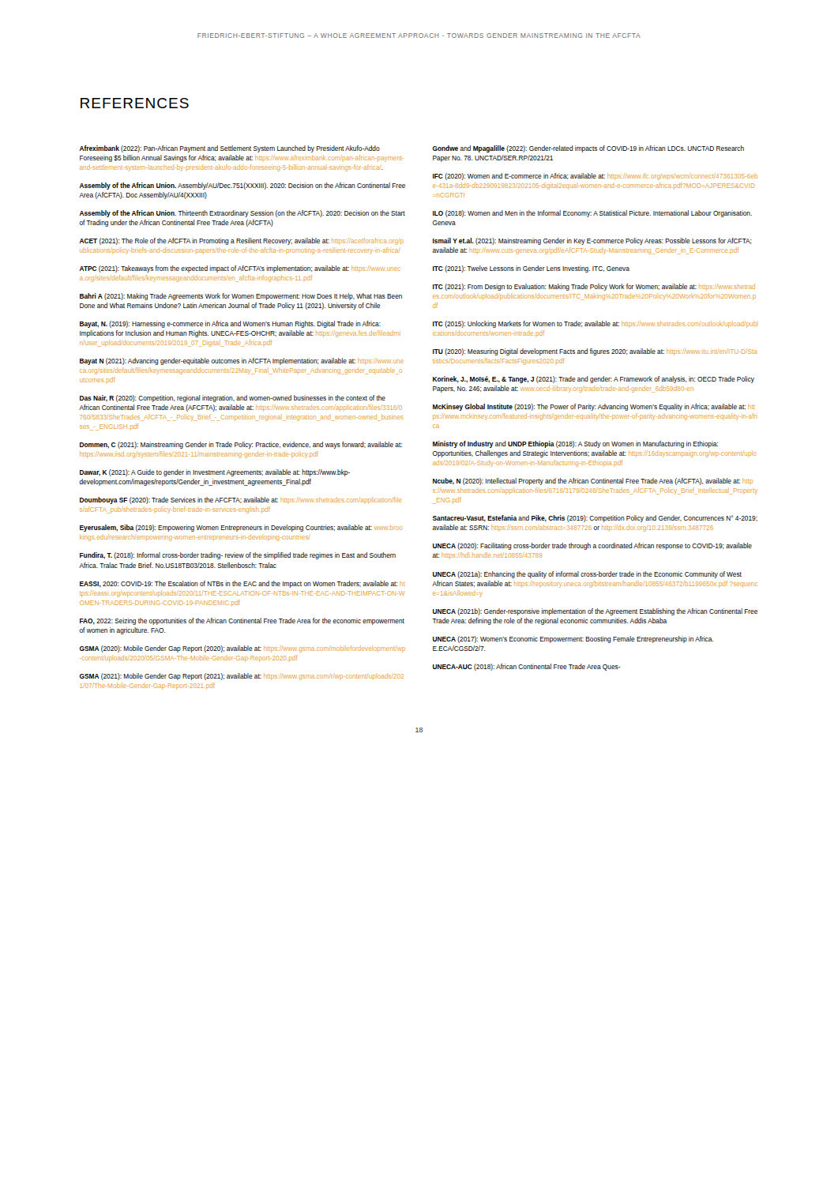Friedrich-Ebert-Stiftung – A Whole Agreement Approach - Towards Gender Mainstreaming in the AfCFTA
REFERENCES
Afreximbank (2022): Pan-African Payment and Settlement System Launched by President Akufo-Addo Foreseeing $5 billion Annual Savings for Africa; available at: https://www.afreximbank.com/pan-african-payment-and-settlement-system-launched-by-president-akufo-addo-foreseeing-5-billion-annual-savings-for-africa/.
Assembly of the African Union. Assembly/AU/Dec.751(XXXIII). 2020: Decision on the African Continental Free Area (AfCFTA). Doc Assembly/AU/4(XXXIII)
Assembly of the African Union. Thirteenth Extraordinary Session (on the AfCFTA). 2020: Decision on the Start of Trading under the African Continental Free Trade Area (AfCFTA)
ACET (2021): The Role of the AfCFTA in Promoting a Resilient Recovery; available at: https://acetforafrica.org/publications/policy-briefs-and-discussion-papers/the-role-of-the-afcfta-in-promoting-a-resilient-recovery-in-africa/
ATPC (2021): Takeaways from the expected impact of AfCFTA’s implementation; available at: https://www.uneca.org/sites/default/files/keymessageanddocuments/en_afcfta-infographics-11.pdf
Bahri A (2021): Making Trade Agreements Work for Women Empowerment: How Does It Help, What Has Been Done and What Remains Undone? Latin American Journal of Trade Policy 11 (2021). University of Chile
Bayat, N. (2019): Harnessing e-commerce in Africa and Women’s Human Rights. Digital Trade in Africa: Implications for Inclusion and Human Rights. UNECA-FES-OHCHR; available at: https://geneva.fes.de/fileadmin/user_upload/documents/2019/2019_07_Digital_Trade_Africa.pdf
Bayat N (2021): Advancing gender-equitable outcomes in AfCFTA Implementation; available at: https://www.uneca.org/sites/default/files/keymessageanddocuments/22May_Final_WhitePaper_Advancing_gender_equitable_outcomes.pdf
Das Nair, R (2020): Competition, regional integration, and women-owned businesses in the context of the African Continental Free Trade Area (AFCFTA); available at: https://www.shetrades.com/application/files/3316/0760/5833/SheTrades_AfCFTA_-_Policy_Brief_-_Competition_regional_integration_and_women-owned_businesses_-_ENGLISH.pdf
Dommen, C (2021): Mainstreaming Gender in Trade Policy: Practice, evidence, and ways forward; available at: https://www.iisd.org/system/files/2021-11/mainstreaming-gender-in-trade-policy.pdf
Dawar, K (2021): A Guide to gender in Investment Agreements; available at: https://www.bkp-development.com/images/reports/Gender_in_investment_agreements_Final.pdf
Doumbouya SF (2020): Trade Services in the AFCFTA; available at: https://www.shetrades.com/application/files/afCFTA_pub/shetrades-policy-brief-trade-in-services-english.pdf
Eyerusalem, Siba (2019): Empowering Women Entrepreneurs in Developing Countries; available at: www.brookings.edu/research/empowering-women-entrepreneurs-in-developing-countries/
Fundira, T. (2018): Informal cross-border trading- review of the simplified trade regimes in East and Southern Africa. Tralac Trade Brief. No.US18TB03/2018. Stellenbosch: Tralac
EASSI, 2020: COVID-19: The Escalation of NTBs in the EAC and the Impact on Women Traders; available at: https://eassi.org/wpcontent/uploads/2020/11/THE-ESCALATION-OF-NTBs-IN-THE-EAC-AND-THEIMPACT-ON-WOMEN-TRADERS-DURING-COVID-19-PANDEMIC.pdf
FAO, 2022: Seizing the opportunities of the African Continental Free Trade Area for the economic empowerment of women in agriculture. FAO.
GSMA (2020): Mobile Gender Gap Report (2020); available at: https://www.gsma.com/mobilefordevelopment/wp-content/uploads/2020/05/GSMA-The-Mobile-Gender-Gap-Report-2020.pdf
GSMA (2021): Mobile Gender Gap Report (2021); available at: https://www.gsma.com/r/wp-content/uploads/2021/07/The-Mobile-Gender-Gap-Report-2021.pdf
Gondwe and Mpagalille (2022): Gender-related impacts of COVID-19 in African LDCs. UNCTAD Research Paper No. 78. UNCTAD/SER.RP/2021/21
IFC (2020): Women and E-commerce in Africa; available at: https://www.ifc.org/wps/wcm/connect/47361305-6ebe-431a-8dd9-db2290919823/202105-digital2equal-women-and-e-commerce-africa.pdf?MOD=AJPERES&CVID=nCGRGTr
ILO (2018): Women and Men in the Informal Economy: A Statistical Picture. International Labour Organisation. Geneva
Ismail Y et.al. (2021): Mainstreaming Gender in Key E-commerce Policy Areas: Possible Lessons for AfCFTA; available at: http://www.cuts-geneva.org/pdf/eAfCFTA-Study-Mainstreaming_Gender_in_E-Commerce.pdf
ITC (2021): Twelve Lessons in Gender Lens Investing. ITC, Geneva
ITC (2021): From Design to Evaluation: Making Trade Policy Work for Women; available at: https://www.shetrades.com/outlook/upload/publications/documents/ITC_Making%20Trade%20Policy%20Work%20for%20Women.pdf
ITC (2015): Unlocking Markets for Women to Trade; available at: https://www.shetrades.com/outlook/upload/publications/documents/women-intrade.pdf
ITU (2020): Measuring Digital development Facts and figures 2020; available at: https://www.itu.int/en/ITU-D/Statistics/Documents/facts/FactsFigures2020.pdf
Korinek, J., Moïsé, E., & Tange, J (2021): Trade and gender: A Framework of analysis, in: OECD Trade Policy Papers, No. 246; available at: www.oecd-ilibrary.org/trade/trade-and-gender_6db59d80-en
McKinsey Global Institute (2019): The Power of Parity: Advancing Women’s Equality in Africa; available at: https://www.mckinsey.com/featured-insights/gender-equality/the-power-of-parity-advancing-womens-equality-in-africa
Ministry of Industry and UNDP Ethiopia (2018): A Study on Women in Manufacturing in Ethiopia: Opportunities, Challenges and Strategic Interventions; available at: https://16dayscampaign.org/wp-content/uploads/2019/02/A-Study-on-Women-in-Manufacturing-in-Ethiopia.pdf
Ncube, N (2020): Intellectual Property and the African Continental Free Trade Area (AfCFTA), available at: https://www.shetrades.com/application-files/6716/3179/0248/SheTrades_AfCFTA_Policy_Brief_Intellectual_Property_ENG.pdf
Santacreu-Vasut, Estefania and Pike, Chris (2019): Competition Policy and Gender, Concurrences N° 4-2019; available at: SSRN: https://ssrn.com/abstract=3487726 or http://dx.doi.org/10.2139/ssrn.3487726
UNECA (2020): Facilitating cross-border trade through a coordinated African response to COVID-19; available at: https://hdl.handle.net/10855/43789
UNECA (2021a): Enhancing the quality of informal cross-border trade in the Economic Community of West African States; available at: https://repository.uneca.org/bitstream/handle/10855/46372/b1199650x.pdf ?sequence=1&isAllowed=y
UNECA (2021b): Gender-responsive implementation of the Agreement Establishing the African Continental Free Trade Area: defining the role of the regional economic communities. Addis Ababa
UNECA (2017): Women’s Economic Empowerment: Boosting Female Entrepreneurship in Africa. E.ECA/CGSD/2/7.
UNECA-AUC (2018): African Continental Free Trade Area Ques-
18